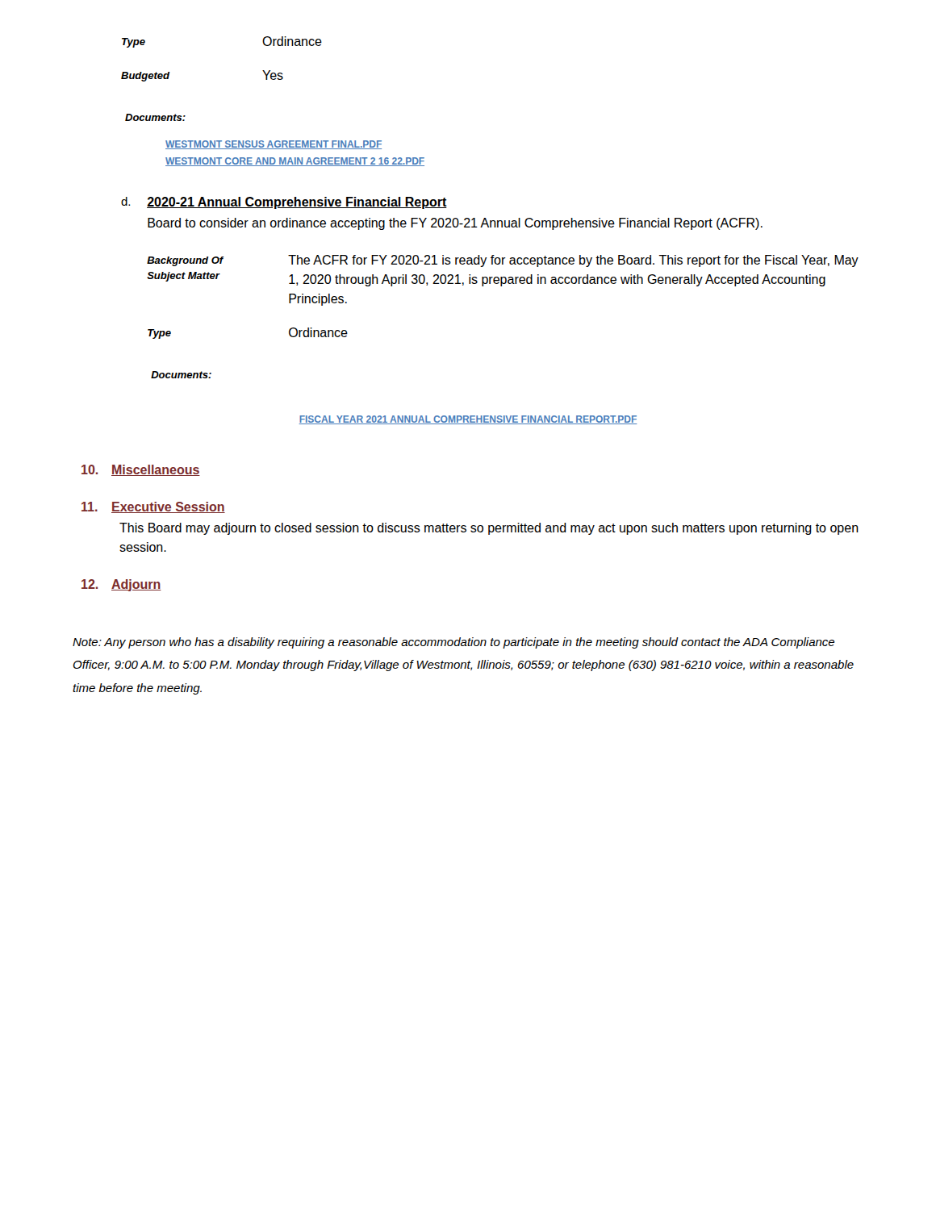Type
Ordinance
Budgeted
Yes
Documents:
WESTMONT SENSUS AGREEMENT FINAL.PDF WESTMONT CORE AND MAIN AGREEMENT 2 16 22.PDF
d. 2020-21 Annual Comprehensive Financial Report
Board to consider an ordinance accepting the FY 2020-21 Annual Comprehensive Financial Report (ACFR).
Background Of
Subject Matter
The ACFR for FY 2020-21 is ready for acceptance by the Board. This report for the Fiscal Year, May 1, 2020 through April 30, 2021, is prepared in accordance with Generally Accepted Accounting Principles.
Type
Ordinance
Documents:
FISCAL YEAR 2021 ANNUAL COMPREHENSIVE FINANCIAL REPORT.PDF
10. Miscellaneous
11. Executive Session
This Board may adjourn to closed session to discuss matters so permitted and may act upon such matters upon returning to open session.
12. Adjourn
Note: Any person who has a disability requiring a reasonable accommodation to participate in the meeting should contact the ADA Compliance Officer, 9:00 A.M. to 5:00 P.M. Monday through Friday,Village of Westmont, Illinois, 60559; or telephone (630) 981-6210 voice, within a reasonable time before the meeting.